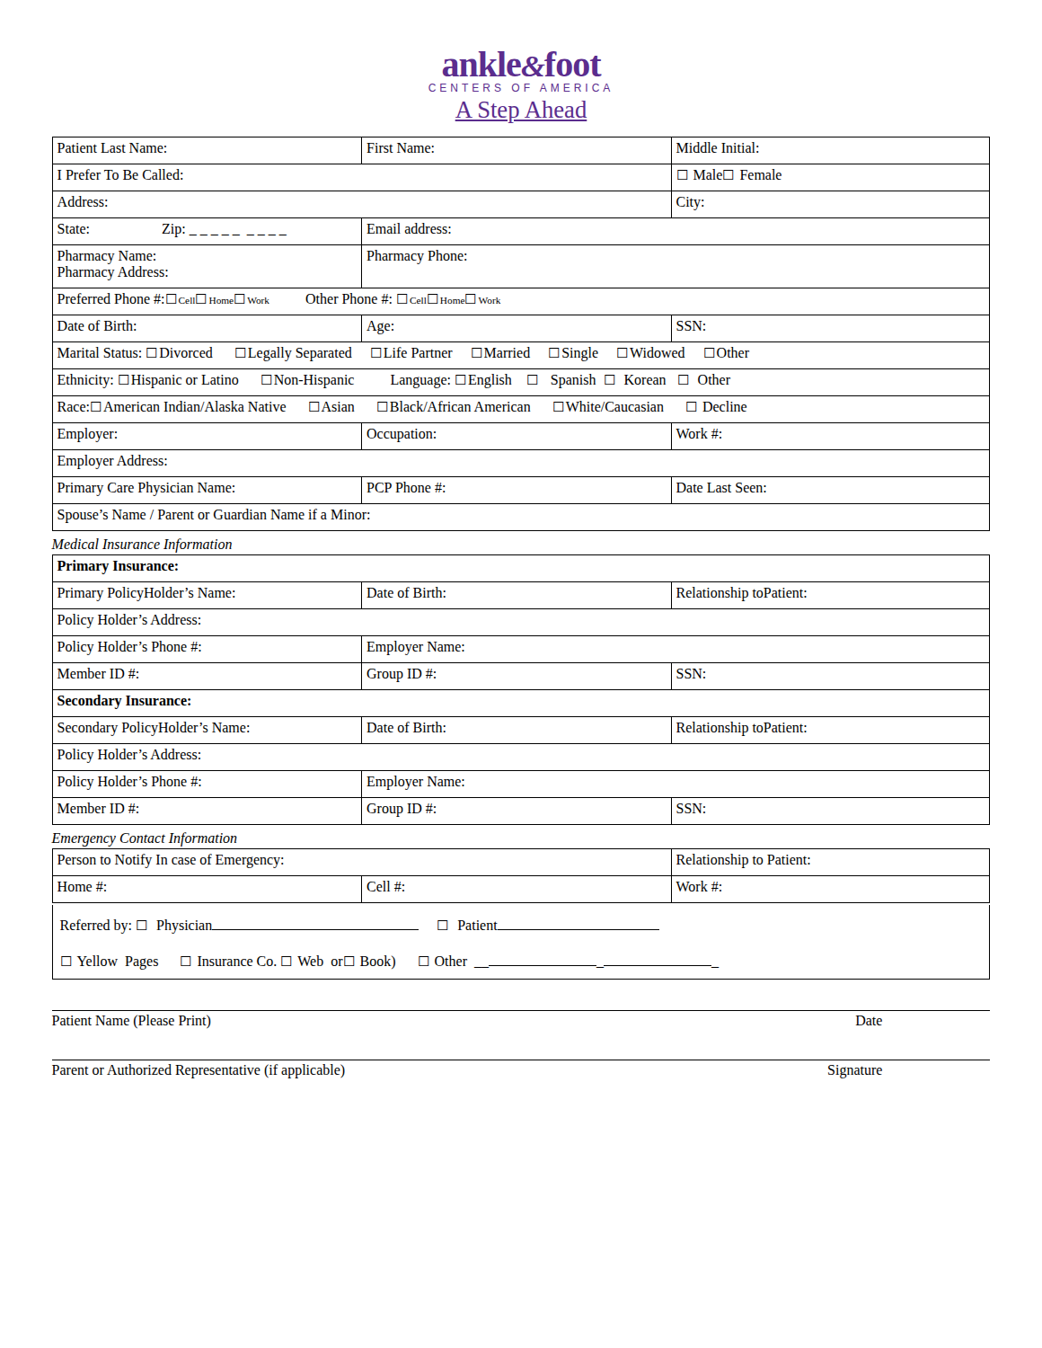ankle&foot
CENTERS OF AMERICA
A Step Ahead
| Patient Last Name: | First Name: | Middle Initial: |
| I Prefer To Be Called: | ☐ Male ☐ Female |
| Address: | City: |
| State: Zip: _ _ _ _ _ _ _ _ _ | Email address: |
| Pharmacy Name: Pharmacy Address: | Pharmacy Phone: |
| Preferred Phone #: ☐ Cell ☐ Home ☐ Work Other Phone #: ☐ Cell ☐ Home ☐ Work |
| Date of Birth: | Age: | SSN: |
| Marital Status: ☐ Divorced ☐ Legally Separated ☐ Life Partner ☐ Married ☐ Single ☐ Widowed ☐ Other |
| Ethnicity: ☐ Hispanic or Latino ☐ Non-Hispanic Language: ☐ English ☐ Spanish ☐ Korean ☐ Other |
| Race: ☐ American Indian/Alaska Native ☐ Asian ☐ Black/African American ☐ White/Caucasian ☐ Decline |
| Employer: | Occupation: | Work #: |
| Employer Address: |
| Primary Care Physician Name: | PCP Phone #: | Date Last Seen: |
| Spouse’s Name / Parent or Guardian Name if a Minor: |
Medical Insurance Information
| Primary Insurance: |
| Primary PolicyHolder’s Name: | Date of Birth: | Relationship toPatient: |
| Policy Holder’s Address: |
| Policy Holder’s Phone #: | Employer Name: |
| Member ID #: | Group ID #: | SSN: |
| Secondary Insurance: |
| Secondary PolicyHolder’s Name: | Date of Birth: | Relationship toPatient: |
| Policy Holder’s Address: |
| Policy Holder’s Phone #: | Employer Name: |
| Member ID #: | Group ID #: | SSN: |
Emergency Contact Information
| Person to Notify In case of Emergency: | Relationship to Patient: |
| Home #: | Cell #: | Work #: |
Referred by: ☐ Physician ☐ Patient
☐ Yellow Pages ☐ Insurance Co. ☐ Web or☐ Book) ☐ Other __ _ _
Patient Name (Please Print)
Date
Parent or Authorized Representative (if applicable)
Signature